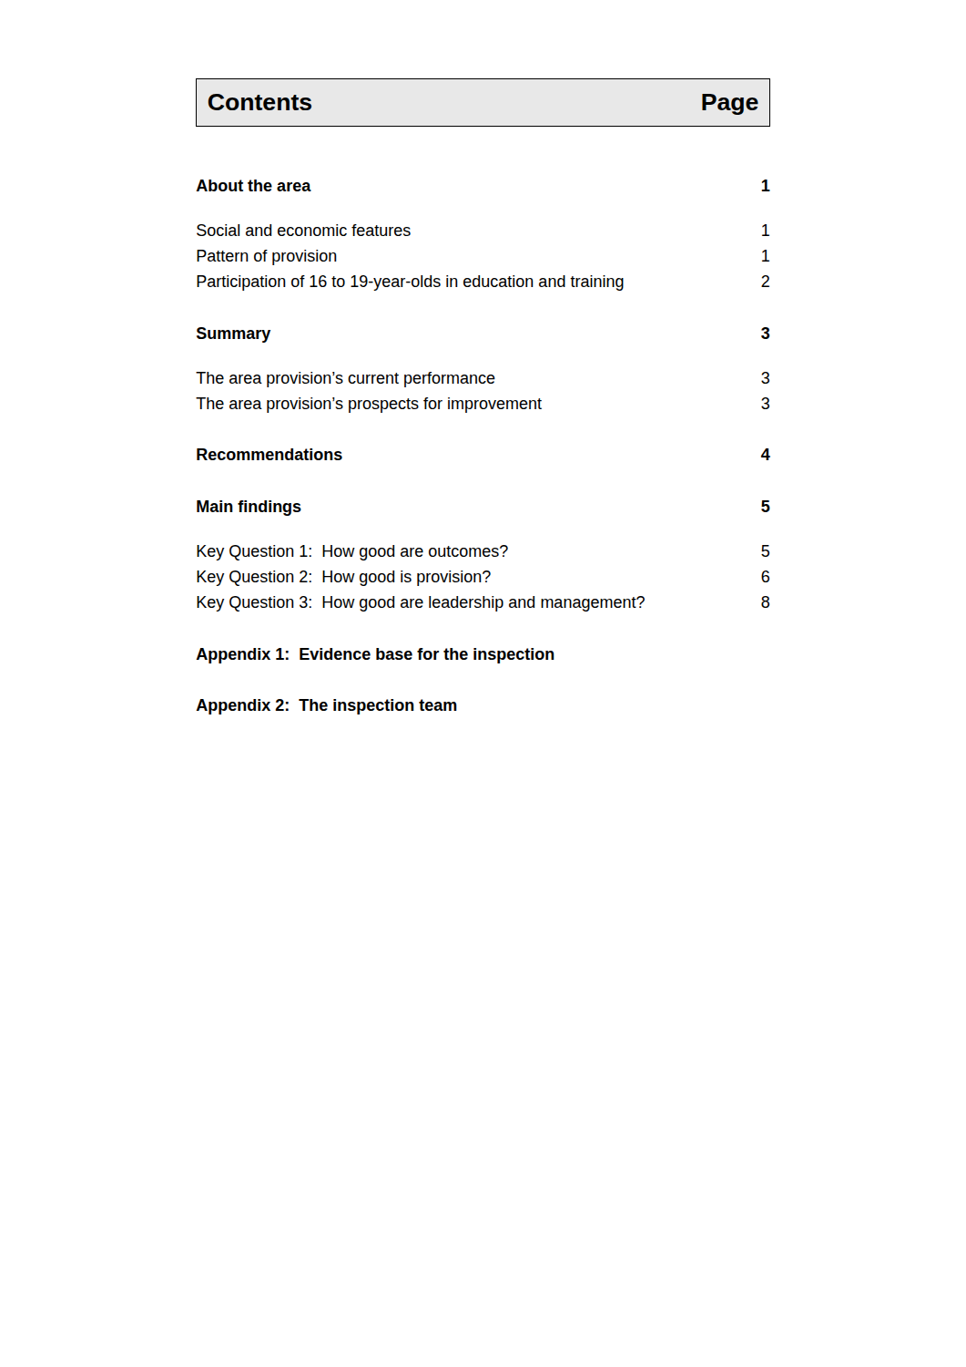Contents Page
About the area 1
Social and economic features 1
Pattern of provision 1
Participation of 16 to 19-year-olds in education and training 2
Summary 3
The area provision’s current performance 3
The area provision’s prospects for improvement 3
Recommendations 4
Main findings 5
Key Question 1: How good are outcomes? 5
Key Question 2: How good is provision? 6
Key Question 3: How good are leadership and management? 8
Appendix 1: Evidence base for the inspection
Appendix 2: The inspection team